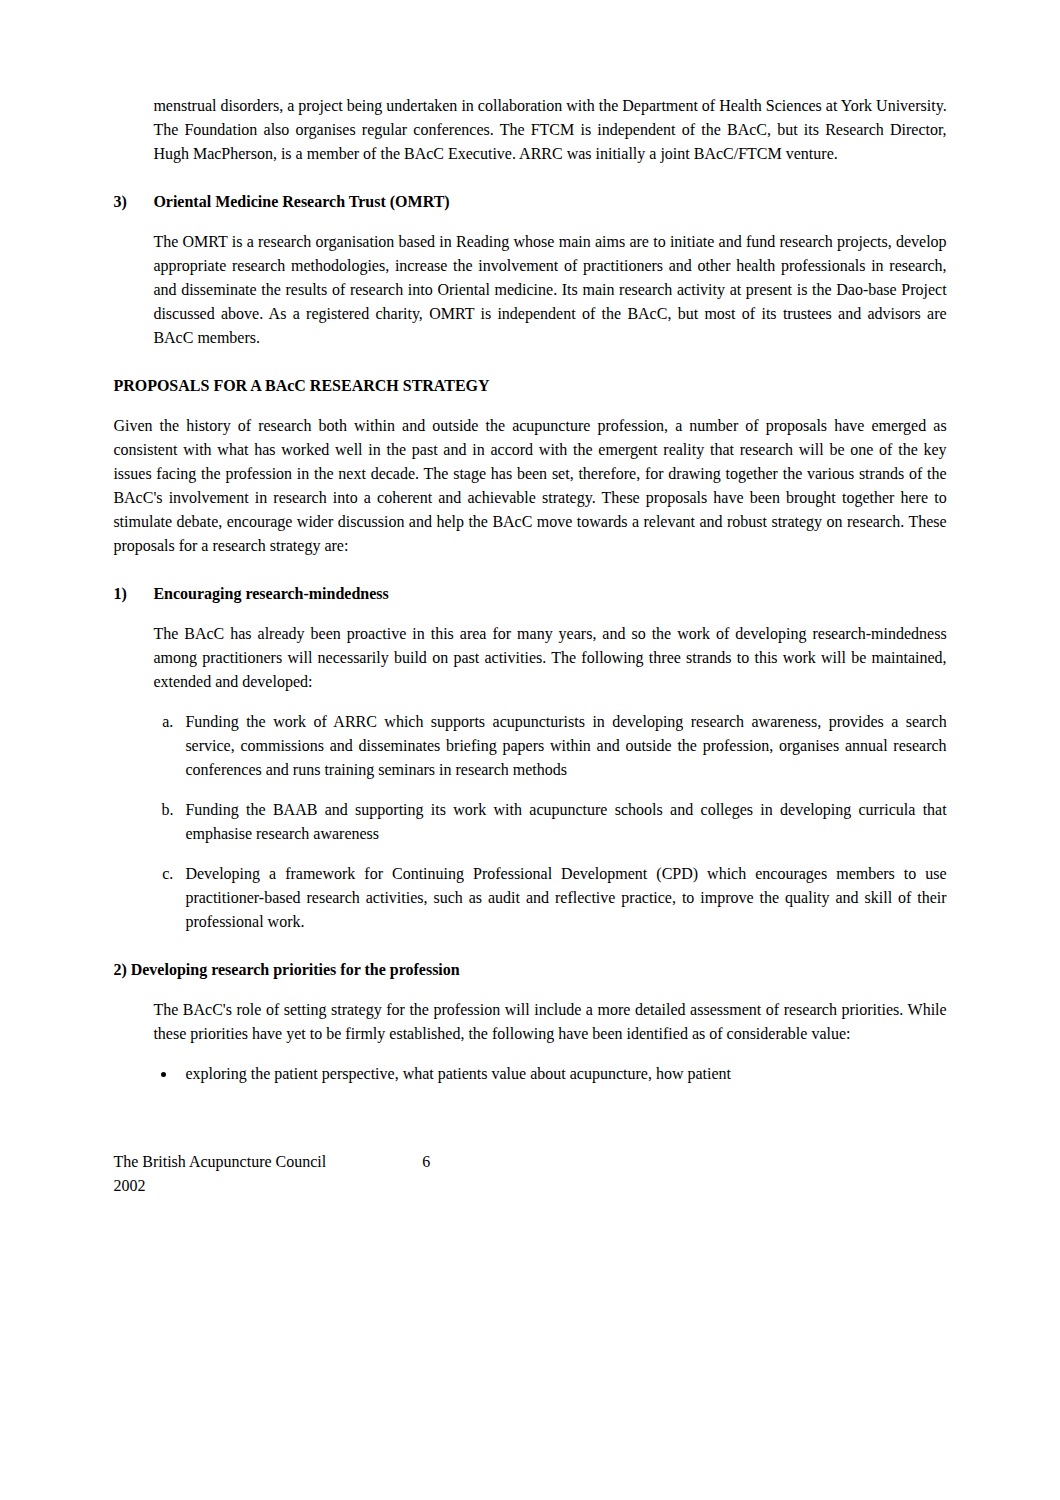menstrual disorders, a project being undertaken in collaboration with the Department of Health Sciences at York University. The Foundation also organises regular conferences. The FTCM is independent of the BAcC, but its Research Director, Hugh MacPherson, is a member of the BAcC Executive. ARRC was initially a joint BAcC/FTCM venture.
3) Oriental Medicine Research Trust (OMRT)
The OMRT is a research organisation based in Reading whose main aims are to initiate and fund research projects, develop appropriate research methodologies, increase the involvement of practitioners and other health professionals in research, and disseminate the results of research into Oriental medicine. Its main research activity at present is the Dao-base Project discussed above. As a registered charity, OMRT is independent of the BAcC, but most of its trustees and advisors are BAcC members.
PROPOSALS FOR A BAcC RESEARCH STRATEGY
Given the history of research both within and outside the acupuncture profession, a number of proposals have emerged as consistent with what has worked well in the past and in accord with the emergent reality that research will be one of the key issues facing the profession in the next decade. The stage has been set, therefore, for drawing together the various strands of the BAcC's involvement in research into a coherent and achievable strategy. These proposals have been brought together here to stimulate debate, encourage wider discussion and help the BAcC move towards a relevant and robust strategy on research. These proposals for a research strategy are:
1) Encouraging research-mindedness
The BAcC has already been proactive in this area for many years, and so the work of developing research-mindedness among practitioners will necessarily build on past activities. The following three strands to this work will be maintained, extended and developed:
Funding the work of ARRC which supports acupuncturists in developing research awareness, provides a search service, commissions and disseminates briefing papers within and outside the profession, organises annual research conferences and runs training seminars in research methods
Funding the BAAB and supporting its work with acupuncture schools and colleges in developing curricula that emphasise research awareness
Developing a framework for Continuing Professional Development (CPD) which encourages members to use practitioner-based research activities, such as audit and reflective practice, to improve the quality and skill of their professional work.
2) Developing research priorities for the profession
The BAcC's role of setting strategy for the profession will include a more detailed assessment of research priorities. While these priorities have yet to be firmly established, the following have been identified as of considerable value:
exploring the patient perspective, what patients value about acupuncture, how patient
The British Acupuncture Council
2002
6